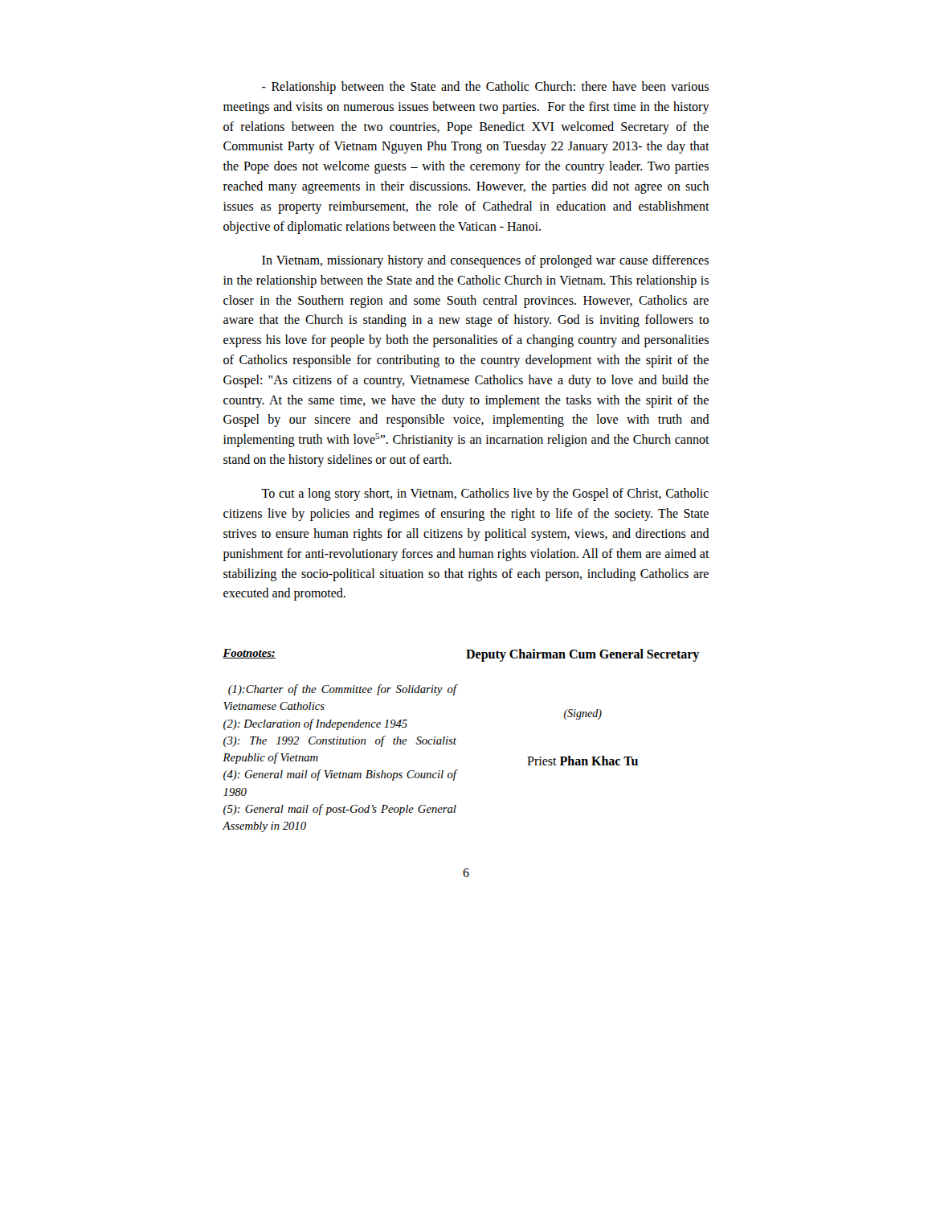- Relationship between the State and the Catholic Church: there have been various meetings and visits on numerous issues between two parties. For the first time in the history of relations between the two countries, Pope Benedict XVI welcomed Secretary of the Communist Party of Vietnam Nguyen Phu Trong on Tuesday 22 January 2013- the day that the Pope does not welcome guests – with the ceremony for the country leader. Two parties reached many agreements in their discussions. However, the parties did not agree on such issues as property reimbursement, the role of Cathedral in education and establishment objective of diplomatic relations between the Vatican - Hanoi.
In Vietnam, missionary history and consequences of prolonged war cause differences in the relationship between the State and the Catholic Church in Vietnam. This relationship is closer in the Southern region and some South central provinces. However, Catholics are aware that the Church is standing in a new stage of history. God is inviting followers to express his love for people by both the personalities of a changing country and personalities of Catholics responsible for contributing to the country development with the spirit of the Gospel: "As citizens of a country, Vietnamese Catholics have a duty to love and build the country. At the same time, we have the duty to implement the tasks with the spirit of the Gospel by our sincere and responsible voice, implementing the love with truth and implementing truth with love5”. Christianity is an incarnation religion and the Church cannot stand on the history sidelines or out of earth.
To cut a long story short, in Vietnam, Catholics live by the Gospel of Christ, Catholic citizens live by policies and regimes of ensuring the right to life of the society. The State strives to ensure human rights for all citizens by political system, views, and directions and punishment for anti-revolutionary forces and human rights violation. All of them are aimed at stabilizing the socio-political situation so that rights of each person, including Catholics are executed and promoted.
| Footnotes: (1):Charter of the Committee for Solidarity of Vietnamese Catholics (2): Declaration of Independence 1945 (3): The 1992 Constitution of the Socialist Republic of Vietnam (4): General mail of Vietnam Bishops Council of 1980 (5): General mail of post-God’s People General Assembly in 2010 | Deputy Chairman Cum General Secretary (Signed) Priest Phan Khac Tu |
6